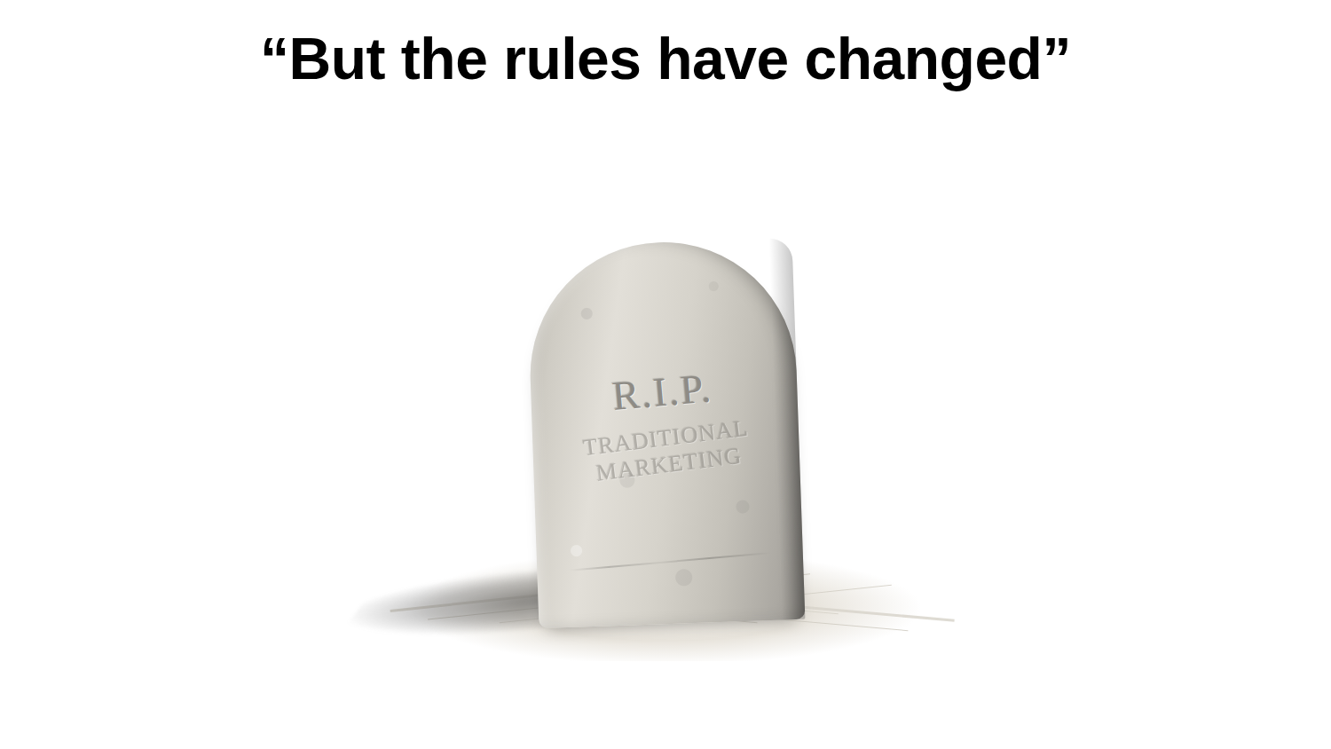“But the rules have changed”
R.I.P.
TRADITIONAL MARKETING